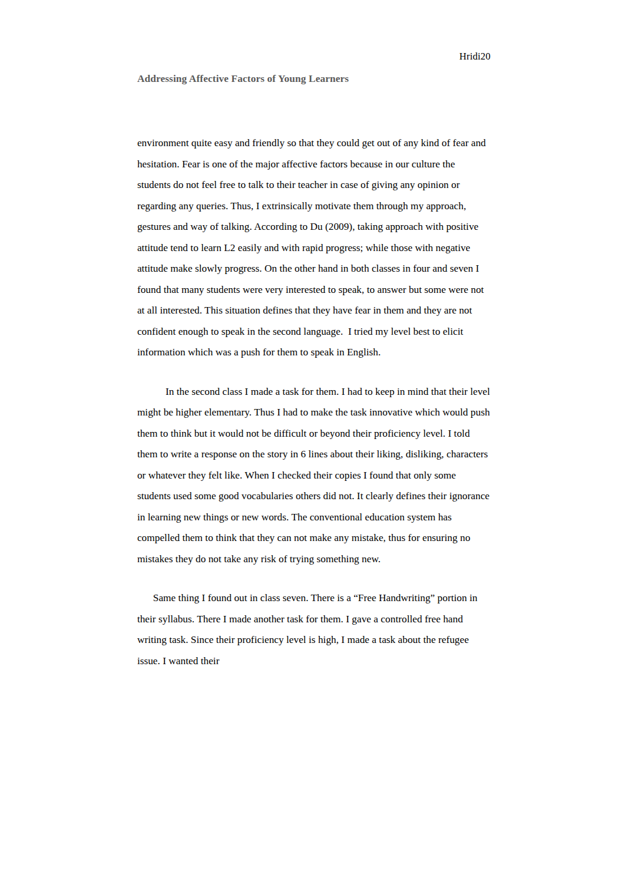Hridi20
Addressing Affective Factors of Young Learners
environment quite easy and friendly so that they could get out of any kind of fear and hesitation. Fear is one of the major affective factors because in our culture the students do not feel free to talk to their teacher in case of giving any opinion or regarding any queries. Thus, I extrinsically motivate them through my approach, gestures and way of talking. According to Du (2009), taking approach with positive attitude tend to learn L2 easily and with rapid progress; while those with negative attitude make slowly progress. On the other hand in both classes in four and seven I found that many students were very interested to speak, to answer but some were not at all interested. This situation defines that they have fear in them and they are not confident enough to speak in the second language. I tried my level best to elicit information which was a push for them to speak in English.
In the second class I made a task for them. I had to keep in mind that their level might be higher elementary. Thus I had to make the task innovative which would push them to think but it would not be difficult or beyond their proficiency level. I told them to write a response on the story in 6 lines about their liking, disliking, characters or whatever they felt like. When I checked their copies I found that only some students used some good vocabularies others did not. It clearly defines their ignorance in learning new things or new words. The conventional education system has compelled them to think that they can not make any mistake, thus for ensuring no mistakes they do not take any risk of trying something new.
Same thing I found out in class seven. There is a “Free Handwriting” portion in their syllabus. There I made another task for them. I gave a controlled free hand writing task. Since their proficiency level is high, I made a task about the refugee issue. I wanted their